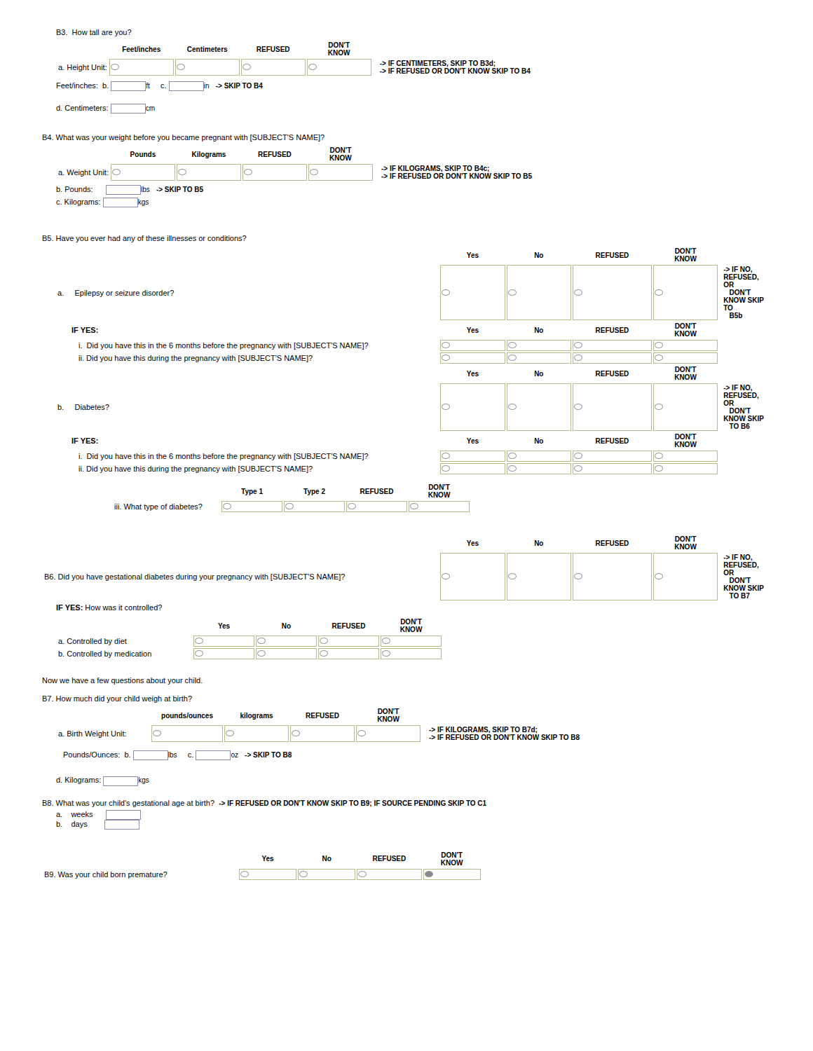B3. How tall are you?
| | Feet/inches | Centimeters | REFUSED | DON'T KNOW | |
| a. Height Unit: | | | | | -> IF CENTIMETERS, SKIP TO B3d; -> IF REFUSED OR DON'T KNOW SKIP TO B4 |
Feet/inches: b. ft c. in -> SKIP TO B4
d. Centimeters: cm
B4. What was your weight before you became pregnant with [SUBJECT'S NAME]?
| | Pounds | Kilograms | REFUSED | DON'T KNOW | |
| a. Weight Unit: | | | | | -> IF KILOGRAMS, SKIP TO B4c; -> IF REFUSED OR DON'T KNOW SKIP TO B5 |
b. Pounds: lbs -> SKIP TO B5
c. Kilograms: kgs
B5. Have you ever had any of these illnesses or conditions?
| | Yes | No | REFUSED | DON'T KNOW | |
| a. Epilepsy or seizure disorder? | | | | | -> IF NO, REFUSED, OR DON'T KNOW SKIP TO B5b |
| IF YES: | Yes | No | REFUSED | DON'T KNOW | |
| i. Did you have this in the 6 months before the pregnancy with [SUBJECT'S NAME]? | | | | | |
| ii. Did you have this during the pregnancy with [SUBJECT'S NAME]? | | | | | |
| | Yes | No | REFUSED | DON'T KNOW | |
| b. Diabetes? | | | | | -> IF NO, REFUSED, OR DON'T KNOW SKIP TO B6 |
| IF YES: | Yes | No | REFUSED | DON'T KNOW | |
| i. Did you have this in the 6 months before the pregnancy with [SUBJECT'S NAME]? | | | | | |
| ii. Did you have this during the pregnancy with [SUBJECT'S NAME]? | | | | | |
| | Type 1 | Type 2 | REFUSED | DON'T KNOW |
| iii. What type of diabetes? | | | | |
| | Yes | No | REFUSED | DON'T KNOW | |
| B6. Did you have gestational diabetes during your pregnancy with [SUBJECT'S NAME]? | | | | | -> IF NO, REFUSED, OR DON'T KNOW SKIP TO B7 |
IF YES: How was it controlled?
| | Yes | No | REFUSED | DON'T KNOW |
| a. Controlled by diet | | | | |
| b. Controlled by medication | | | | |
Now we have a few questions about your child.
B7. How much did your child weigh at birth?
| | pounds/ounces | kilograms | REFUSED | DON'T KNOW | |
| a. Birth Weight Unit: | | | | | -> IF KILOGRAMS, SKIP TO B7d; -> IF REFUSED OR DON'T KNOW SKIP TO B8 |
Pounds/Ounces: b. lbs c. oz -> SKIP TO B8
d. Kilograms: kgs
B8. What was your child's gestational age at birth? -> IF REFUSED OR DON'T KNOW SKIP TO B9; IF SOURCE PENDING SKIP TO C1
a. weeks
b. days
| | Yes | No | REFUSED | DON'T KNOW | |
| B9. Was your child born premature? | | | | | |